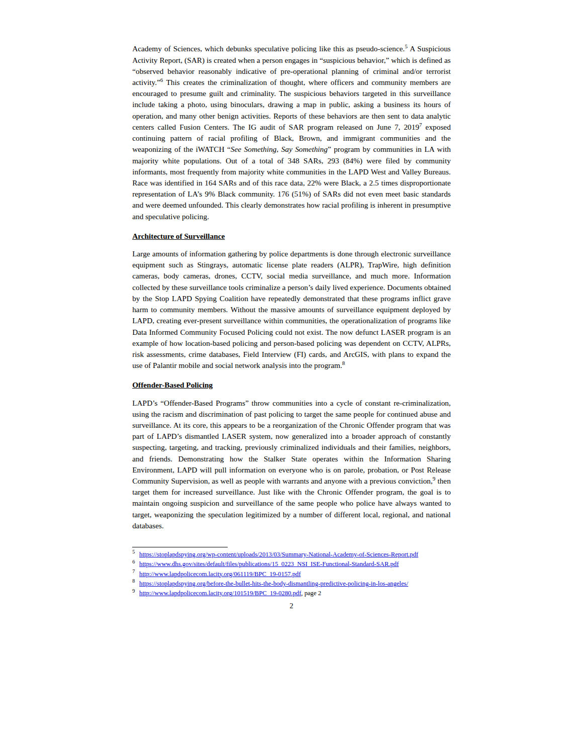Academy of Sciences, which debunks speculative policing like this as pseudo-science.5 A Suspicious Activity Report, (SAR) is created when a person engages in “suspicious behavior,” which is defined as “observed behavior reasonably indicative of pre-operational planning of criminal and/or terrorist activity.”6 This creates the criminalization of thought, where officers and community members are encouraged to presume guilt and criminality. The suspicious behaviors targeted in this surveillance include taking a photo, using binoculars, drawing a map in public, asking a business its hours of operation, and many other benign activities. Reports of these behaviors are then sent to data analytic centers called Fusion Centers. The IG audit of SAR program released on June 7, 20197 exposed continuing pattern of racial profiling of Black, Brown, and immigrant communities and the weaponizing of the iWATCH “See Something, Say Something” program by communities in LA with majority white populations. Out of a total of 348 SARs, 293 (84%) were filed by community informants, most frequently from majority white communities in the LAPD West and Valley Bureaus. Race was identified in 164 SARs and of this race data, 22% were Black, a 2.5 times disproportionate representation of LA’s 9% Black community. 176 (51%) of SARs did not even meet basic standards and were deemed unfounded. This clearly demonstrates how racial profiling is inherent in presumptive and speculative policing.
Architecture of Surveillance
Large amounts of information gathering by police departments is done through electronic surveillance equipment such as Stingrays, automatic license plate readers (ALPR), TrapWire, high definition cameras, body cameras, drones, CCTV, social media surveillance, and much more. Information collected by these surveillance tools criminalize a person’s daily lived experience. Documents obtained by the Stop LAPD Spying Coalition have repeatedly demonstrated that these programs inflict grave harm to community members. Without the massive amounts of surveillance equipment deployed by LAPD, creating ever-present surveillance within communities, the operationalization of programs like Data Informed Community Focused Policing could not exist. The now defunct LASER program is an example of how location-based policing and person-based policing was dependent on CCTV, ALPRs, risk assessments, crime databases, Field Interview (FI) cards, and ArcGIS, with plans to expand the use of Palantir mobile and social network analysis into the program.8
Offender-Based Policing
LAPD’s “Offender-Based Programs” throw communities into a cycle of constant re-criminalization, using the racism and discrimination of past policing to target the same people for continued abuse and surveillance. At its core, this appears to be a reorganization of the Chronic Offender program that was part of LAPD’s dismantled LASER system, now generalized into a broader approach of constantly suspecting, targeting, and tracking, previously criminalized individuals and their families, neighbors, and friends. Demonstrating how the Stalker State operates within the Information Sharing Environment, LAPD will pull information on everyone who is on parole, probation, or Post Release Community Supervision, as well as people with warrants and anyone with a previous conviction,9 then target them for increased surveillance. Just like with the Chronic Offender program, the goal is to maintain ongoing suspicion and surveillance of the same people who police have always wanted to target, weaponizing the speculation legitimized by a number of different local, regional, and national databases.
https://stoplapdspying.org/wp-content/uploads/2013/03/Summary-National-Academy-of-Sciences-Report.pdf
https://www.dhs.gov/sites/default/files/publications/15_0223_NSI_ISE-Functional-Standard-SAR.pdf
http://www.lapdpolicecom.lacity.org/061119/BPC_19-0157.pdf
https://stoplapdspying.org/before-the-bullet-hits-the-body-dismantling-predictive-policing-in-los-angeles/
http://www.lapdpolicecom.lacity.org/101519/BPC_19-0280.pdf, page 2
2